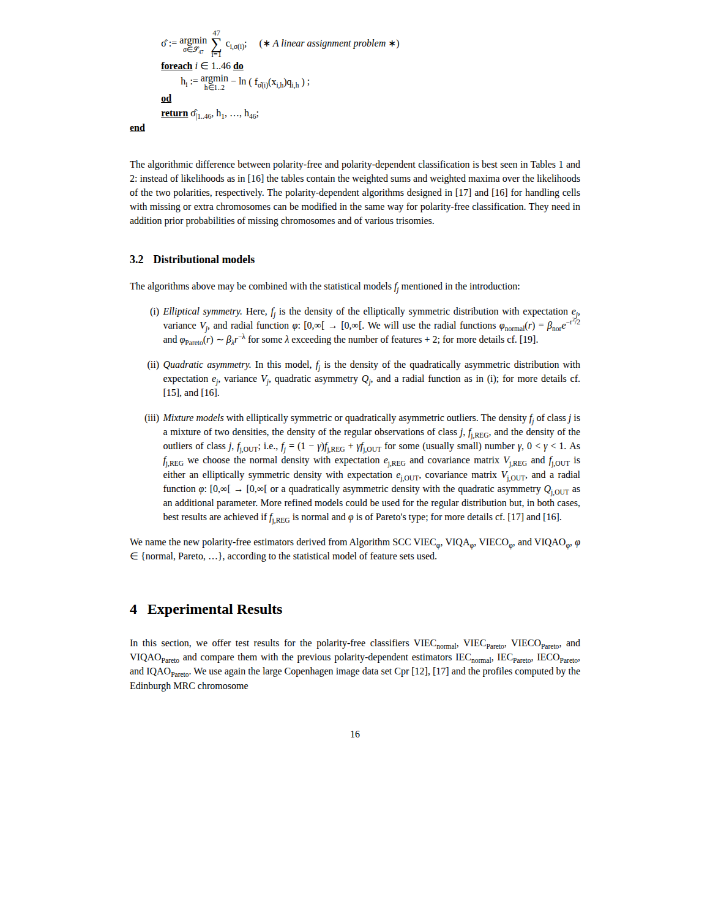σ̂ := argmin σ∈𝒮47 47∑i=1 ci,σ(i); (∗ A linear assignment problem ∗) foreach i ∈ 1..46 do hi := argmin h∈1..2 − ln ( fσ̂(i)(xi,h)qi,h ) ; od return σ̂|1..46, h1, …, h46; end
The algorithmic difference between polarity-free and polarity-dependent classification is best seen in Tables 1 and 2: instead of likelihoods as in [16] the tables contain the weighted sums and weighted maxima over the likelihoods of the two polarities, respectively. The polarity-dependent algorithms designed in [17] and [16] for handling cells with missing or extra chromosomes can be modified in the same way for polarity-free classification. They need in addition prior probabilities of missing chromosomes and of various trisomies.
3.2 Distributional models
The algorithms above may be combined with the statistical models fj mentioned in the introduction:
Elliptical symmetry. Here, fj is the density of the elliptically symmetric distribution with expectation ej, variance Vj, and radial function φ: [0,∞[ → [0,∞[. We will use the radial functions φnormal(r) = βnore−r2/2 and φPareto(r) ∼ βλr−λ for some λ exceeding the number of features + 2; for more details cf. [19].
Quadratic asymmetry. In this model, fj is the density of the quadratically asymmetric distribution with expectation ej, variance Vj, quadratic asymmetry Qj, and a radial function as in (i); for more details cf. [15], and [16].
Mixture models with elliptically symmetric or quadratically asymmetric outliers. The density fj of class j is a mixture of two densities, the density of the regular observations of class j, fj,REG, and the density of the outliers of class j, fj,OUT; i.e., fj = (1 − γ)fj,REG + γfj,OUT for some (usually small) number γ, 0 < γ < 1. As fj,REG we choose the normal density with expectation ej,REG and covariance matrix Vj,REG and fj,OUT is either an elliptically symmetric density with expectation ej,OUT, covariance matrix Vj,OUT, and a radial function φ: [0,∞[ → [0,∞[ or a quadratically asymmetric density with the quadratic asymmetry Qj,OUT as an additional parameter. More refined models could be used for the regular distribution but, in both cases, best results are achieved if fj,REG is normal and φ is of Pareto's type; for more details cf. [17] and [16].
We name the new polarity-free estimators derived from Algorithm SCC VIECφ, VIQAφ, VIECOφ, and VIQAOφ, φ ∈ {normal, Pareto, …}, according to the statistical model of feature sets used.
4 Experimental Results
In this section, we offer test results for the polarity-free classifiers VIECnormal, VIECPareto, VIECOPareto, and VIQAOPareto and compare them with the previous polarity-dependent estimators IECnormal, IECPareto, IECOPareto, and IQAOPareto. We use again the large Copenhagen image data set Cpr [12], [17] and the profiles computed by the Edinburgh MRC chromosome
16